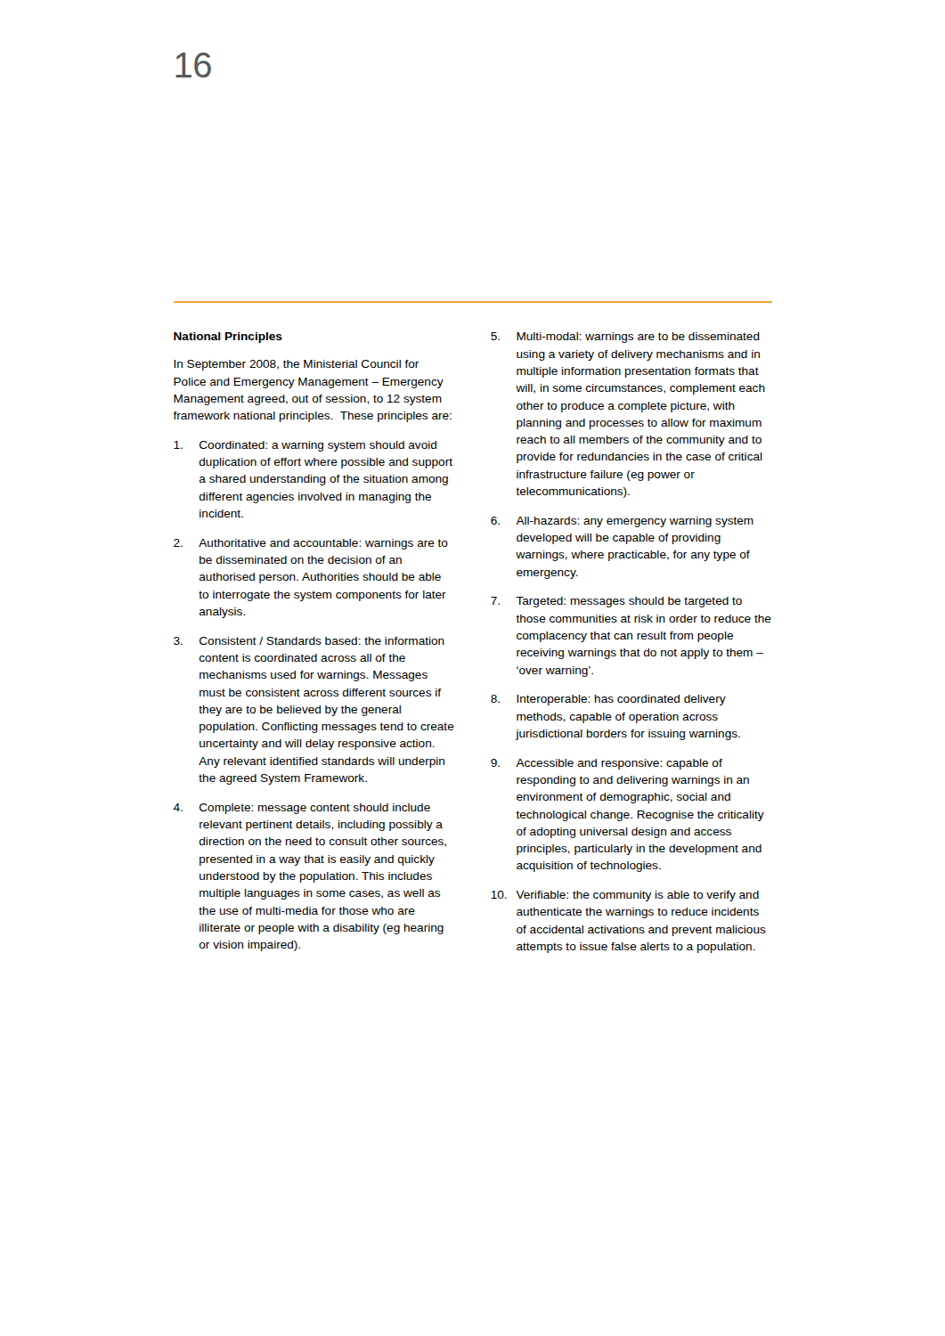16
National Principles
In September 2008, the Ministerial Council for Police and Emergency Management – Emergency Management agreed, out of session, to 12 system framework national principles. These principles are:
Coordinated: a warning system should avoid duplication of effort where possible and support a shared understanding of the situation among different agencies involved in managing the incident.
Authoritative and accountable: warnings are to be disseminated on the decision of an authorised person. Authorities should be able to interrogate the system components for later analysis.
Consistent / Standards based: the information content is coordinated across all of the mechanisms used for warnings. Messages must be consistent across different sources if they are to be believed by the general population. Conflicting messages tend to create uncertainty and will delay responsive action. Any relevant identified standards will underpin the agreed System Framework.
Complete: message content should include relevant pertinent details, including possibly a direction on the need to consult other sources, presented in a way that is easily and quickly understood by the population. This includes multiple languages in some cases, as well as the use of multi-media for those who are illiterate or people with a disability (eg hearing or vision impaired).
Multi-modal: warnings are to be disseminated using a variety of delivery mechanisms and in multiple information presentation formats that will, in some circumstances, complement each other to produce a complete picture, with planning and processes to allow for maximum reach to all members of the community and to provide for redundancies in the case of critical infrastructure failure (eg power or telecommunications).
All-hazards: any emergency warning system developed will be capable of providing warnings, where practicable, for any type of emergency.
Targeted: messages should be targeted to those communities at risk in order to reduce the complacency that can result from people receiving warnings that do not apply to them – ‘over warning’.
Interoperable: has coordinated delivery methods, capable of operation across jurisdictional borders for issuing warnings.
Accessible and responsive: capable of responding to and delivering warnings in an environment of demographic, social and technological change. Recognise the criticality of adopting universal design and access principles, particularly in the development and acquisition of technologies.
Verifiable: the community is able to verify and authenticate the warnings to reduce incidents of accidental activations and prevent malicious attempts to issue false alerts to a population.